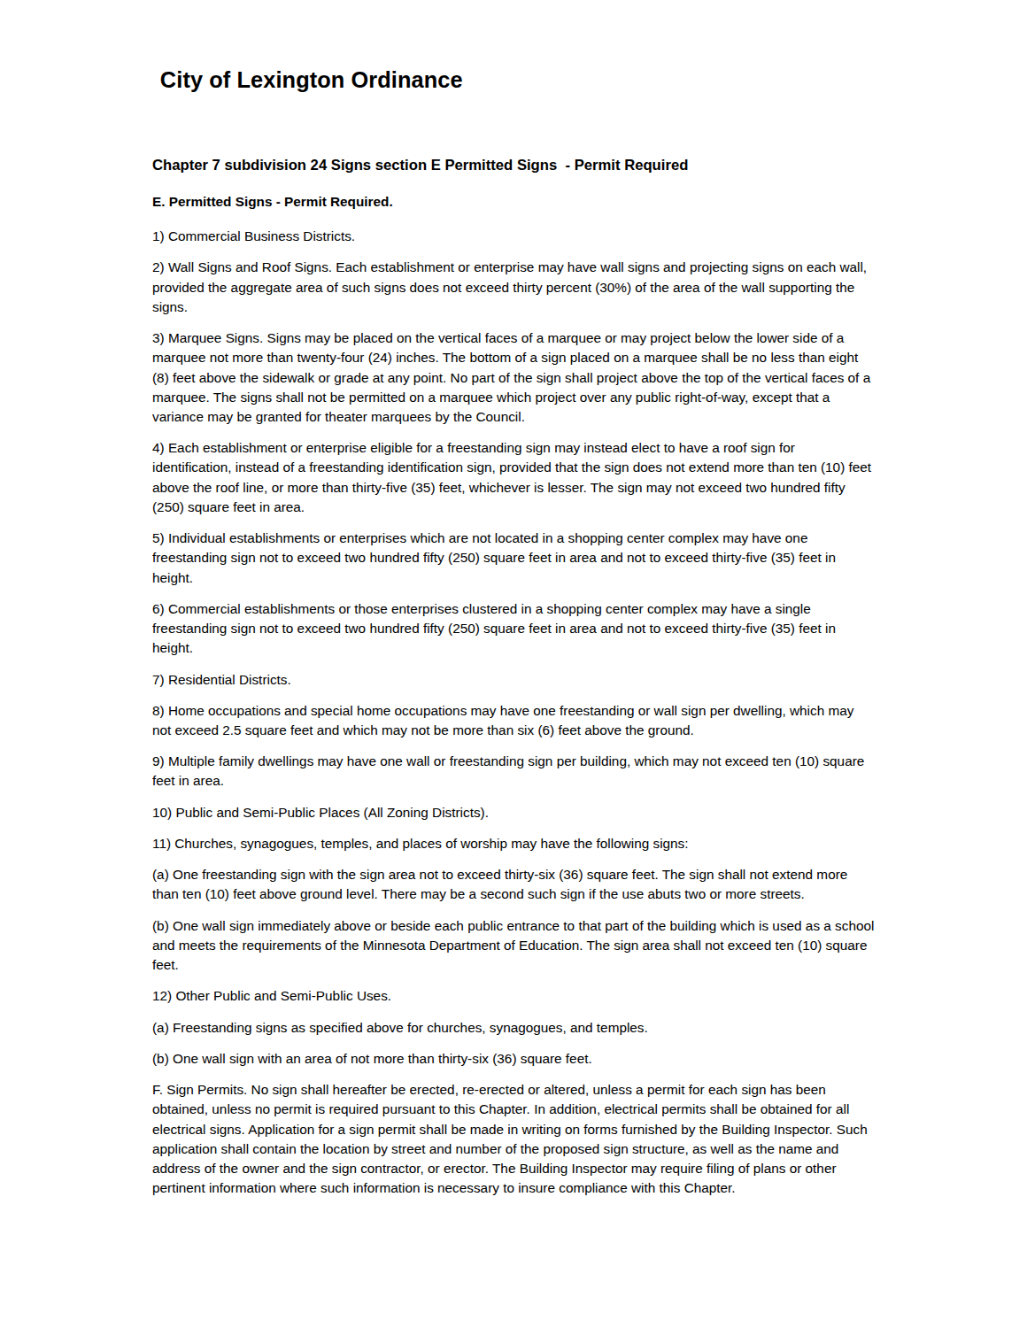City of Lexington Ordinance
Chapter 7 subdivision 24 Signs section E Permitted Signs - Permit Required
E. Permitted Signs - Permit Required.
1) Commercial Business Districts.
2) Wall Signs and Roof Signs. Each establishment or enterprise may have wall signs and projecting signs on each wall, provided the aggregate area of such signs does not exceed thirty percent (30%) of the area of the wall supporting the signs.
3) Marquee Signs. Signs may be placed on the vertical faces of a marquee or may project below the lower side of a marquee not more than twenty-four (24) inches. The bottom of a sign placed on a marquee shall be no less than eight (8) feet above the sidewalk or grade at any point. No part of the sign shall project above the top of the vertical faces of a marquee. The signs shall not be permitted on a marquee which project over any public right-of-way, except that a variance may be granted for theater marquees by the Council.
4) Each establishment or enterprise eligible for a freestanding sign may instead elect to have a roof sign for identification, instead of a freestanding identification sign, provided that the sign does not extend more than ten (10) feet above the roof line, or more than thirty-five (35) feet, whichever is lesser. The sign may not exceed two hundred fifty (250) square feet in area.
5) Individual establishments or enterprises which are not located in a shopping center complex may have one freestanding sign not to exceed two hundred fifty (250) square feet in area and not to exceed thirty-five (35) feet in height.
6) Commercial establishments or those enterprises clustered in a shopping center complex may have a single freestanding sign not to exceed two hundred fifty (250) square feet in area and not to exceed thirty-five (35) feet in height.
7) Residential Districts.
8) Home occupations and special home occupations may have one freestanding or wall sign per dwelling, which may not exceed 2.5 square feet and which may not be more than six (6) feet above the ground.
9) Multiple family dwellings may have one wall or freestanding sign per building, which may not exceed ten (10) square feet in area.
10) Public and Semi-Public Places (All Zoning Districts).
11) Churches, synagogues, temples, and places of worship may have the following signs:
(a) One freestanding sign with the sign area not to exceed thirty-six (36) square feet. The sign shall not extend more than ten (10) feet above ground level. There may be a second such sign if the use abuts two or more streets.
(b) One wall sign immediately above or beside each public entrance to that part of the building which is used as a school and meets the requirements of the Minnesota Department of Education. The sign area shall not exceed ten (10) square feet.
12) Other Public and Semi-Public Uses.
(a) Freestanding signs as specified above for churches, synagogues, and temples.
(b) One wall sign with an area of not more than thirty-six (36) square feet.
F. Sign Permits. No sign shall hereafter be erected, re-erected or altered, unless a permit for each sign has been obtained, unless no permit is required pursuant to this Chapter. In addition, electrical permits shall be obtained for all electrical signs. Application for a sign permit shall be made in writing on forms furnished by the Building Inspector. Such application shall contain the location by street and number of the proposed sign structure, as well as the name and address of the owner and the sign contractor, or erector. The Building Inspector may require filing of plans or other pertinent information where such information is necessary to insure compliance with this Chapter.